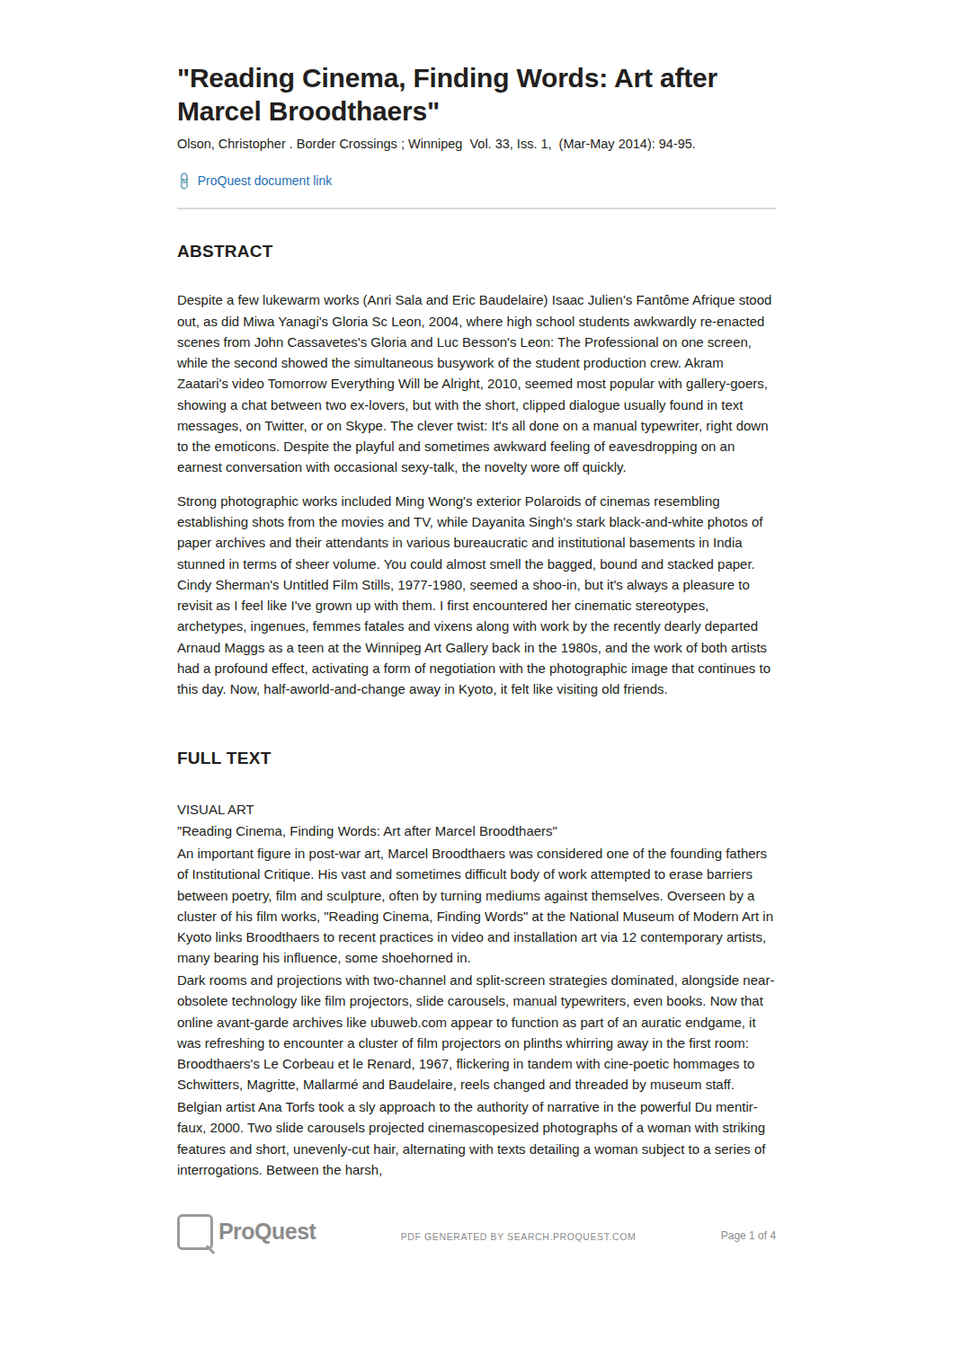"Reading Cinema, Finding Words: Art after Marcel Broodthaers"
Olson, Christopher . Border Crossings ; Winnipeg Vol. 33, Iss. 1, (Mar-May 2014): 94-95.
🔗 ProQuest document link
ABSTRACT
Despite a few lukewarm works (Anri Sala and Eric Baudelaire) Isaac Julien's Fantôme Afrique stood out, as did Miwa Yanagi's Gloria Sc Leon, 2004, where high school students awkwardly re-enacted scenes from John Cassavetes's Gloria and Luc Besson's Leon: The Professional on one screen, while the second showed the simultaneous busywork of the student production crew. Akram Zaatari's video Tomorrow Everything Will be Alright, 2010, seemed most popular with gallery-goers, showing a chat between two ex-lovers, but with the short, clipped dialogue usually found in text messages, on Twitter, or on Skype. The clever twist: It's all done on a manual typewriter, right down to the emoticons. Despite the playful and sometimes awkward feeling of eavesdropping on an earnest conversation with occasional sexy-talk, the novelty wore off quickly.
Strong photographic works included Ming Wong's exterior Polaroids of cinemas resembling establishing shots from the movies and TV, while Dayanita Singh's stark black-and-white photos of paper archives and their attendants in various bureaucratic and institutional basements in India stunned in terms of sheer volume. You could almost smell the bagged, bound and stacked paper. Cindy Sherman's Untitled Film Stills, 1977-1980, seemed a shoo-in, but it's always a pleasure to revisit as I feel like I've grown up with them. I first encountered her cinematic stereotypes, archetypes, ingenues, femmes fatales and vixens along with work by the recently dearly departed Arnaud Maggs as a teen at the Winnipeg Art Gallery back in the 1980s, and the work of both artists had a profound effect, activating a form of negotiation with the photographic image that continues to this day. Now, half-aworld-and-change away in Kyoto, it felt like visiting old friends.
FULL TEXT
VISUAL ART
"Reading Cinema, Finding Words: Art after Marcel Broodthaers"
An important figure in post-war art, Marcel Broodthaers was considered one of the founding fathers of Institutional Critique. His vast and sometimes difficult body of work attempted to erase barriers between poetry, film and sculpture, often by turning mediums against themselves. Overseen by a cluster of his film works, "Reading Cinema, Finding Words" at the National Museum of Modern Art in Kyoto links Broodthaers to recent practices in video and installation art via 12 contemporary artists, many bearing his influence, some shoehorned in.
Dark rooms and projections with two-channel and split-screen strategies dominated, alongside near-obsolete technology like film projectors, slide carousels, manual typewriters, even books. Now that online avant-garde archives like ubuweb.com appear to function as part of an auratic endgame, it was refreshing to encounter a cluster of film projectors on plinths whirring away in the first room: Broodthaers's Le Corbeau et le Renard, 1967, flickering in tandem with cine-poetic hommages to Schwitters, Magritte, Mallarmé and Baudelaire, reels changed and threaded by museum staff.
Belgian artist Ana Torfs took a sly approach to the authority of narrative in the powerful Du mentir-faux, 2000. Two slide carousels projected cinemascopesized photographs of a woman with striking features and short, unevenly-cut hair, alternating with texts detailing a woman subject to a series of interrogations. Between the harsh,
ProQuest
PDF GENERATED BY SEARCH.PROQUEST.COM
Page 1 of 4